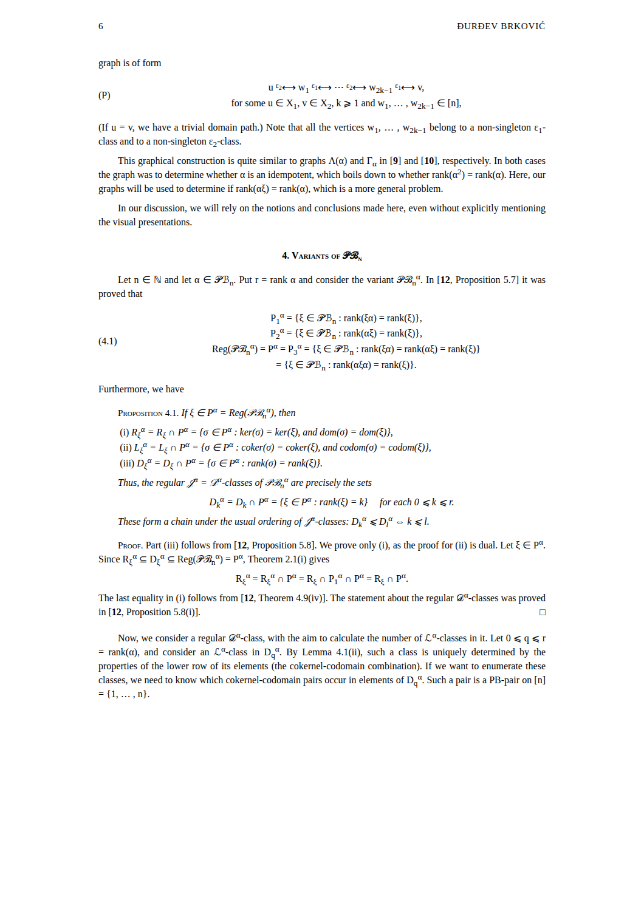6 ĐURĐEV BRKOVIĆ
graph is of form
(P)
u ε2⟷ w1 ε1⟷ ⋯ ε2⟷ w2k−1 ε1⟷ v, for some u ∈ X1, v ∈ X2, k ⩾ 1 and w1, … , w2k−1 ∈ [n],
(If u = v, we have a trivial domain path.) Note that all the vertices w1, … , w2k−1 belong to a non-singleton ε1-class and to a non-singleton ε2-class.
This graphical construction is quite similar to graphs Λ(α) and Γα in [9] and [10], respectively. In both cases the graph was to determine whether α is an idempotent, which boils down to whether rank(α2) = rank(α). Here, our graphs will be used to determine if rank(αξ) = rank(α), which is a more general problem.
In our discussion, we will rely on the notions and conclusions made here, even without explicitly mentioning the visual presentations.
4. Variants of 𝒫ℬn
Let n ∈ ℕ and let α ∈ 𝒫ℬn. Put r = rank α and consider the variant 𝒫ℬnα. In [12, Proposition 5.7] it was proved that
(4.1)
P1α = {ξ ∈ 𝒫ℬn : rank(ξα) = rank(ξ)}, P2α = {ξ ∈ 𝒫ℬn : rank(αξ) = rank(ξ)}, Reg(𝒫ℬnα) = Pα = P3α = {ξ ∈ 𝒫ℬn : rank(ξα) = rank(αξ) = rank(ξ)} = {ξ ∈ 𝒫ℬn : rank(αξα) = rank(ξ)}.
Furthermore, we have
Proposition 4.1. If ξ ∈ Pα = Reg(𝒫ℬnα), then
Rξα = Rξ ∩ Pα = {σ ∈ Pα : ker(σ) = ker(ξ), and dom(σ) = dom(ξ)},
Lξα = Lξ ∩ Pα = {σ ∈ Pα : coker(σ) = coker(ξ), and codom(σ) = codom(ξ)},
Dξα = Dξ ∩ Pα = {σ ∈ Pα : rank(σ) = rank(ξ)}.
Thus, the regular 𝒥α = 𝒟α-classes of 𝒫ℬnα are precisely the sets
Dkα = Dk ∩ Pα = {ξ ∈ Pα : rank(ξ) = k} for each 0 ⩽ k ⩽ r.
These form a chain under the usual ordering of 𝒥α-classes: Dkα ⩽ Dlα ⇔ k ⩽ l.
Proof. Part (iii) follows from [12, Proposition 5.8]. We prove only (i), as the proof for (ii) is dual. Let ξ ∈ Pα. Since Rξα ⊆ Dξα ⊆ Reg(𝒫ℬnα) = Pα, Theorem 2.1(i) gives
Rξα = Rξα ∩ Pα = Rξ ∩ P1α ∩ Pα = Rξ ∩ Pα.
The last equality in (i) follows from [12, Theorem 4.9(iv)]. The statement about the regular 𝒟α-classes was proved in [12, Proposition 5.8(i)]. □
Now, we consider a regular 𝒟α-class, with the aim to calculate the number of ℒα-classes in it. Let 0 ⩽ q ⩽ r = rank(α), and consider an ℒα-class in Dqα. By Lemma 4.1(ii), such a class is uniquely determined by the properties of the lower row of its elements (the cokernel-codomain combination). If we want to enumerate these classes, we need to know which cokernel-codomain pairs occur in elements of Dqα. Such a pair is a PB-pair on [n] = {1, … , n}.